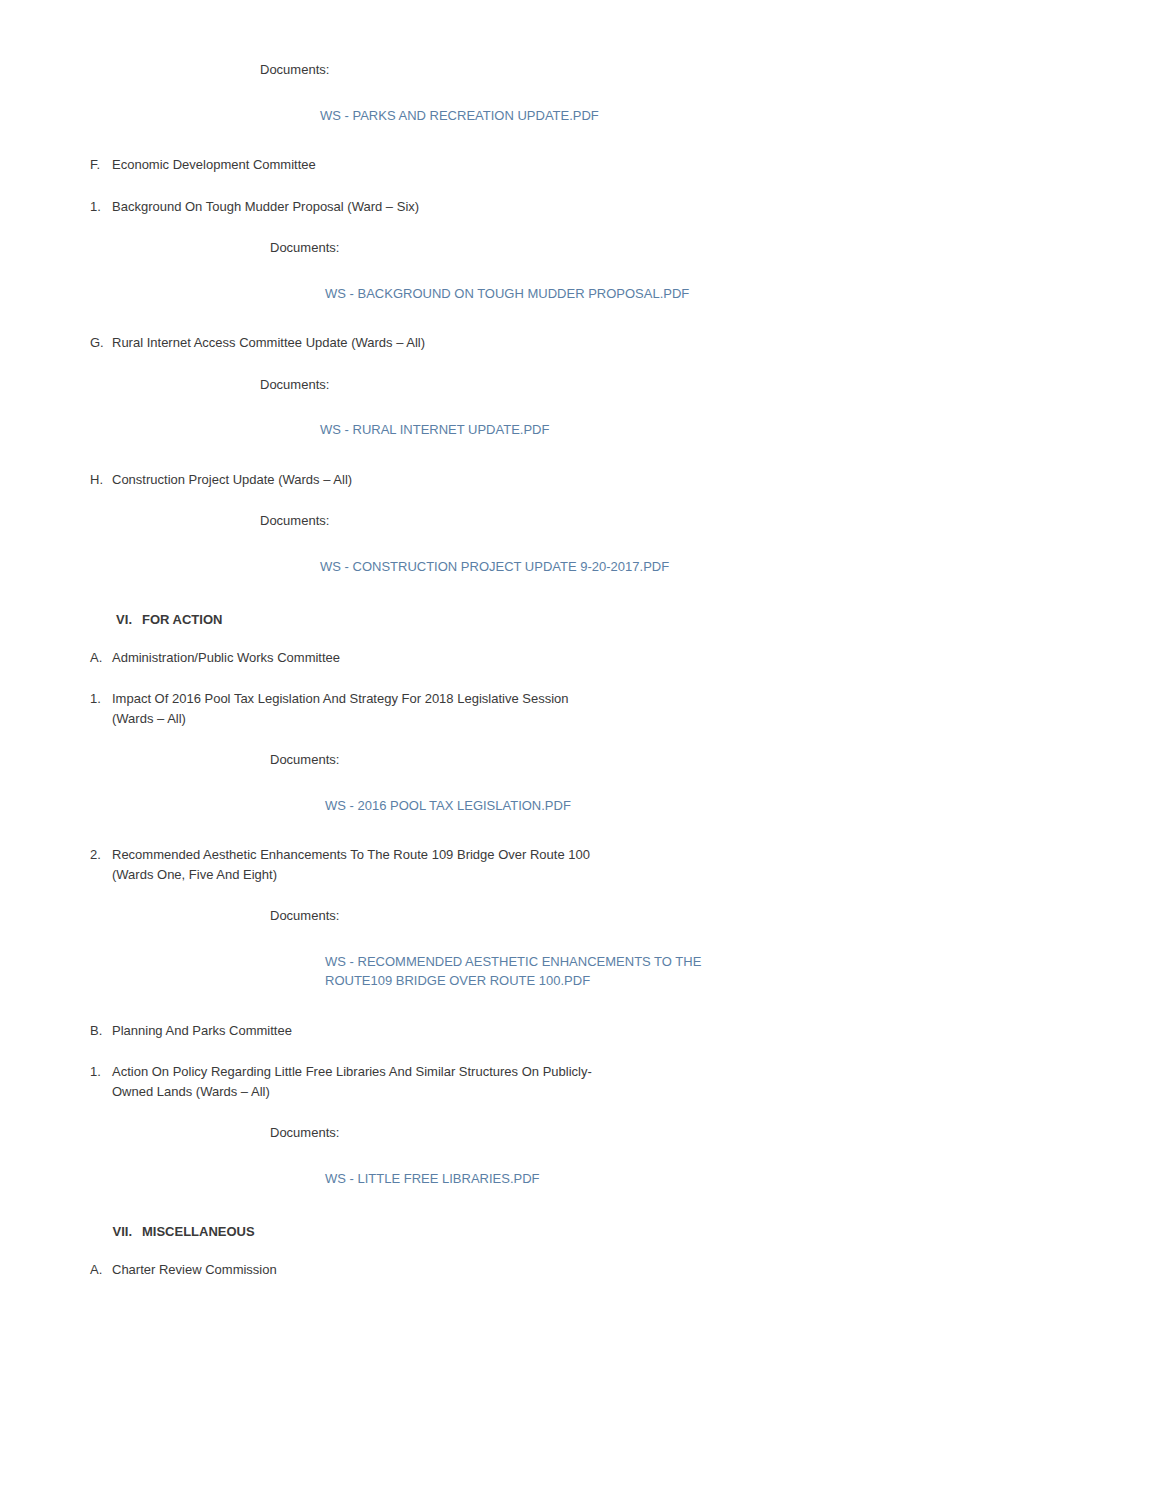Documents:
WS - PARKS AND RECREATION UPDATE.PDF
F. Economic Development Committee
1. Background On Tough Mudder Proposal (Ward – Six)
Documents:
WS - BACKGROUND ON TOUGH MUDDER PROPOSAL.PDF
G. Rural Internet Access Committee Update (Wards – All)
Documents:
WS - RURAL INTERNET UPDATE.PDF
H. Construction Project Update (Wards – All)
Documents:
WS - CONSTRUCTION PROJECT UPDATE 9-20-2017.PDF
VI. FOR ACTION
A. Administration/Public Works Committee
1. Impact Of 2016 Pool Tax Legislation And Strategy For 2018 Legislative Session
(Wards – All)
Documents:
WS - 2016 POOL TAX LEGISLATION.PDF
2. Recommended Aesthetic Enhancements To The Route 109 Bridge Over Route 100
(Wards One, Five And Eight)
Documents:
WS - RECOMMENDED AESTHETIC ENHANCEMENTS TO THE
ROUTE109 BRIDGE OVER ROUTE 100.PDF
B. Planning And Parks Committee
1. Action On Policy Regarding Little Free Libraries And Similar Structures On Publicly-
Owned Lands (Wards – All)
Documents:
WS - LITTLE FREE LIBRARIES.PDF
VII. MISCELLANEOUS
A. Charter Review Commission